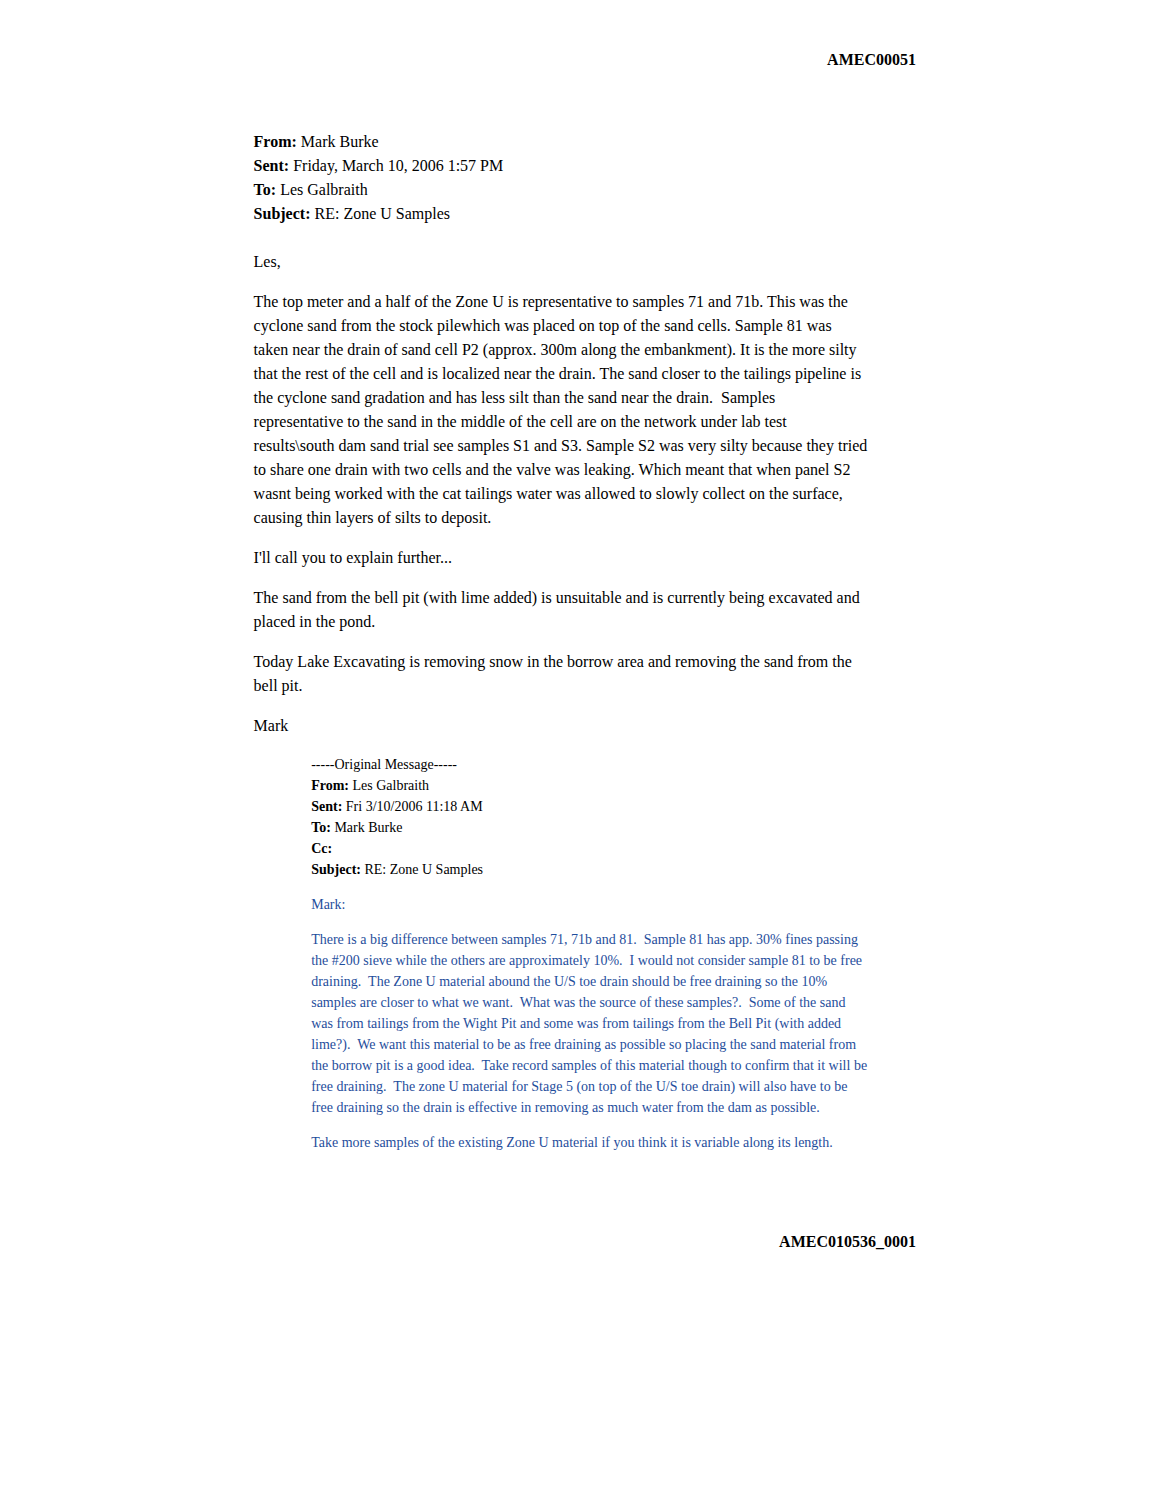AMEC00051
From: Mark Burke
Sent: Friday, March 10, 2006 1:57 PM
To: Les Galbraith
Subject: RE: Zone U Samples
Les,
The top meter and a half of the Zone U is representative to samples 71 and 71b. This was the cyclone sand from the stock pilewhich was placed on top of the sand cells. Sample 81 was taken near the drain of sand cell P2 (approx. 300m along the embankment). It is the more silty that the rest of the cell and is localized near the drain. The sand closer to the tailings pipeline is the cyclone sand gradation and has less silt than the sand near the drain. Samples representative to the sand in the middle of the cell are on the network under lab test results\south dam sand trial see samples S1 and S3. Sample S2 was very silty because they tried to share one drain with two cells and the valve was leaking. Which meant that when panel S2 wasnt being worked with the cat tailings water was allowed to slowly collect on the surface, causing thin layers of silts to deposit.
I'll call you to explain further...
The sand from the bell pit (with lime added) is unsuitable and is currently being excavated and placed in the pond.
Today Lake Excavating is removing snow in the borrow area and removing the sand from the bell pit.
Mark
-----Original Message-----
From: Les Galbraith
Sent: Fri 3/10/2006 11:18 AM
To: Mark Burke
Cc:
Subject: RE: Zone U Samples
Mark:
There is a big difference between samples 71, 71b and 81. Sample 81 has app. 30% fines passing the #200 sieve while the others are approximately 10%. I would not consider sample 81 to be free draining. The Zone U material abound the U/S toe drain should be free draining so the 10% samples are closer to what we want. What was the source of these samples?. Some of the sand was from tailings from the Wight Pit and some was from tailings from the Bell Pit (with added lime?). We want this material to be as free draining as possible so placing the sand material from the borrow pit is a good idea. Take record samples of this material though to confirm that it will be free draining. The zone U material for Stage 5 (on top of the U/S toe drain) will also have to be free draining so the drain is effective in removing as much water from the dam as possible.
Take more samples of the existing Zone U material if you think it is variable along its length.
AMEC010536_0001